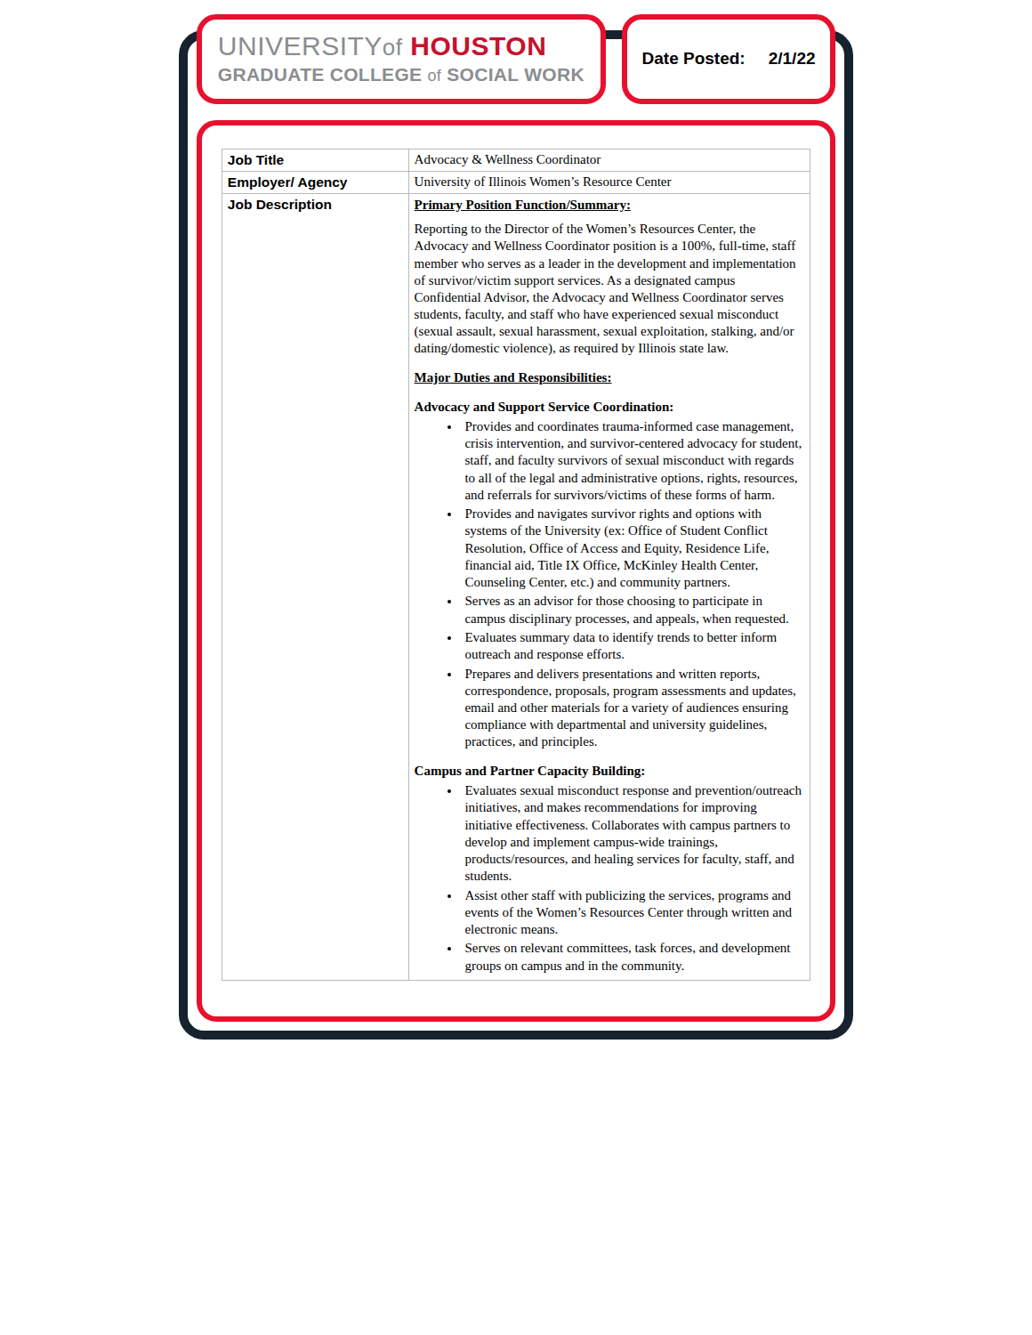UNIVERSITY of HOUSTON
GRADUATE COLLEGE of SOCIAL WORK
Date Posted:2/1/22
| Job Title | Advocacy & Wellness Coordinator |
| Employer/ Agency | University of Illinois Women’s Resource Center |
| Job Description | Primary Position Function/Summary: Reporting to the Director of the Women’s Resources Center, the Advocacy and Wellness Coordinator position is a 100%, full-time, staff member who serves as a leader in the development and implementation of survivor/victim support services. As a designated campus Confidential Advisor, the Advocacy and Wellness Coordinator serves students, faculty, and staff who have experienced sexual misconduct (sexual assault, sexual harassment, sexual exploitation, stalking, and/or dating/domestic violence), as required by Illinois state law. Major Duties and Responsibilities: Advocacy and Support Service Coordination: Provides and coordinates trauma-informed case management, crisis intervention, and survivor-centered advocacy for student, staff, and faculty survivors of sexual misconduct with regards to all of the legal and administrative options, rights, resources, and referrals for survivors/victims of these forms of harm. Provides and navigates survivor rights and options with systems of the University (ex: Office of Student Conflict Resolution, Office of Access and Equity, Residence Life, financial aid, Title IX Office, McKinley Health Center, Counseling Center, etc.) and community partners. Serves as an advisor for those choosing to participate in campus disciplinary processes, and appeals, when requested. Evaluates summary data to identify trends to better inform outreach and response efforts. Prepares and delivers presentations and written reports, correspondence, proposals, program assessments and updates, email and other materials for a variety of audiences ensuring compliance with departmental and university guidelines, practices, and principles. Campus and Partner Capacity Building: Evaluates sexual misconduct response and prevention/outreach initiatives, and makes recommendations for improving initiative effectiveness. Collaborates with campus partners to develop and implement campus-wide trainings, products/resources, and healing services for faculty, staff, and students. Assist other staff with publicizing the services, programs and events of the Women’s Resources Center through written and electronic means. Serves on relevant committees, task forces, and development groups on campus and in the community. |